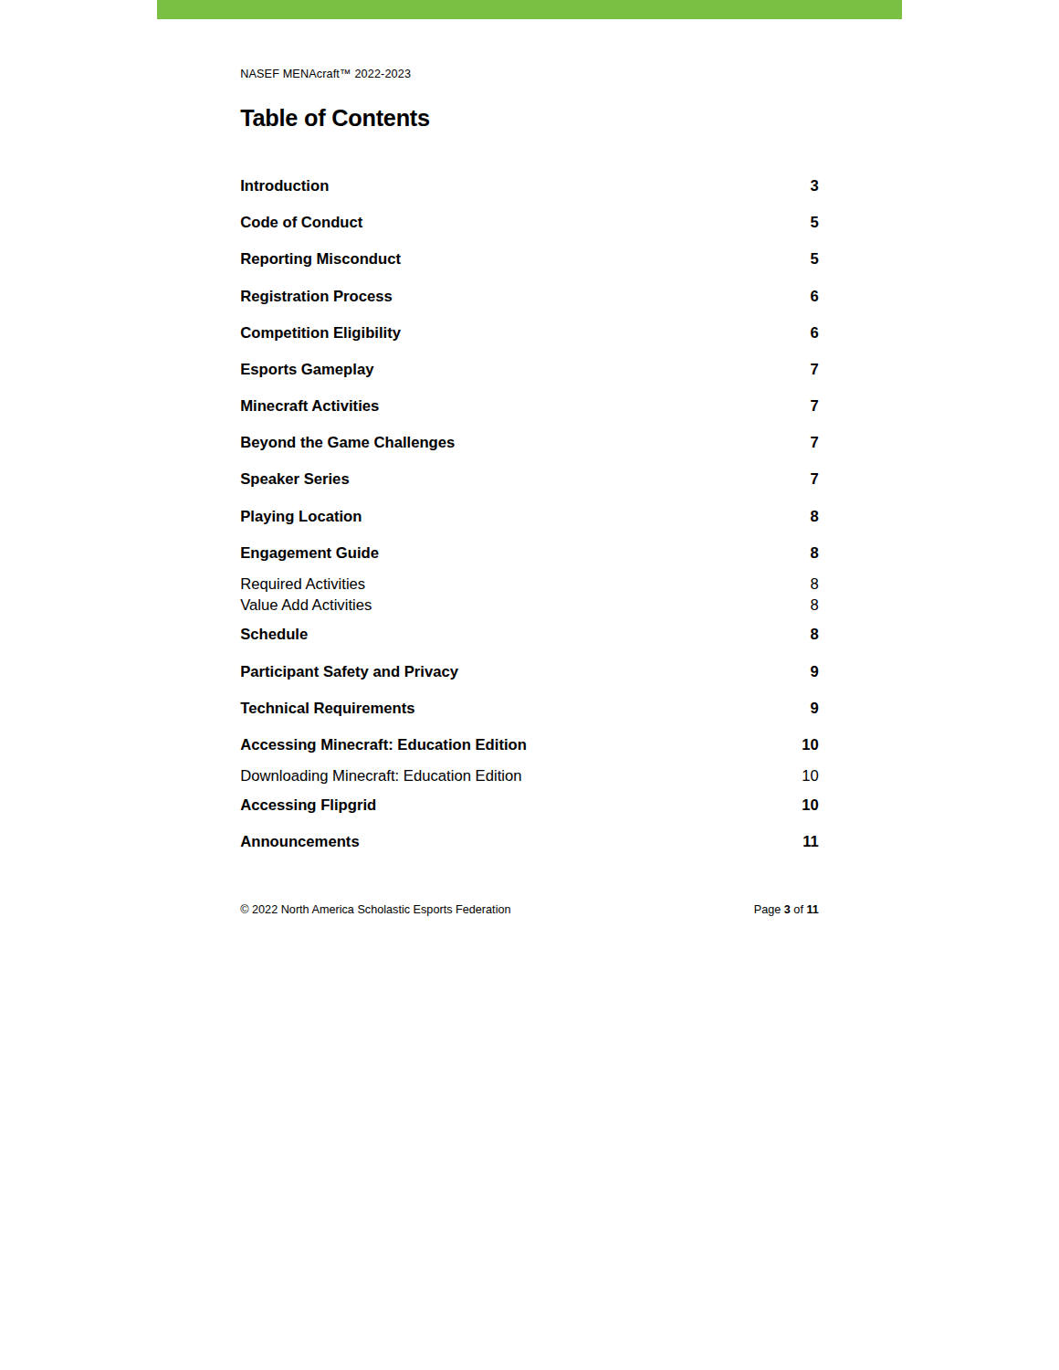NASEF MENAcraft™ 2022-2023
Table of Contents
| Introduction | 3 |
| Code of Conduct | 5 |
| Reporting Misconduct | 5 |
| Registration Process | 6 |
| Competition Eligibility | 6 |
| Esports Gameplay | 7 |
| Minecraft Activities | 7 |
| Beyond the Game Challenges | 7 |
| Speaker Series | 7 |
| Playing Location | 8 |
| Engagement Guide | 8 |
| Required Activities | 8 |
| Value Add Activities | 8 |
| Schedule | 8 |
| Participant Safety and Privacy | 9 |
| Technical Requirements | 9 |
| Accessing Minecraft: Education Edition | 10 |
| Downloading Minecraft: Education Edition | 10 |
| Accessing Flipgrid | 10 |
| Announcements | 11 |
© 2022 North America Scholastic Esports Federation
Page 3 of 11